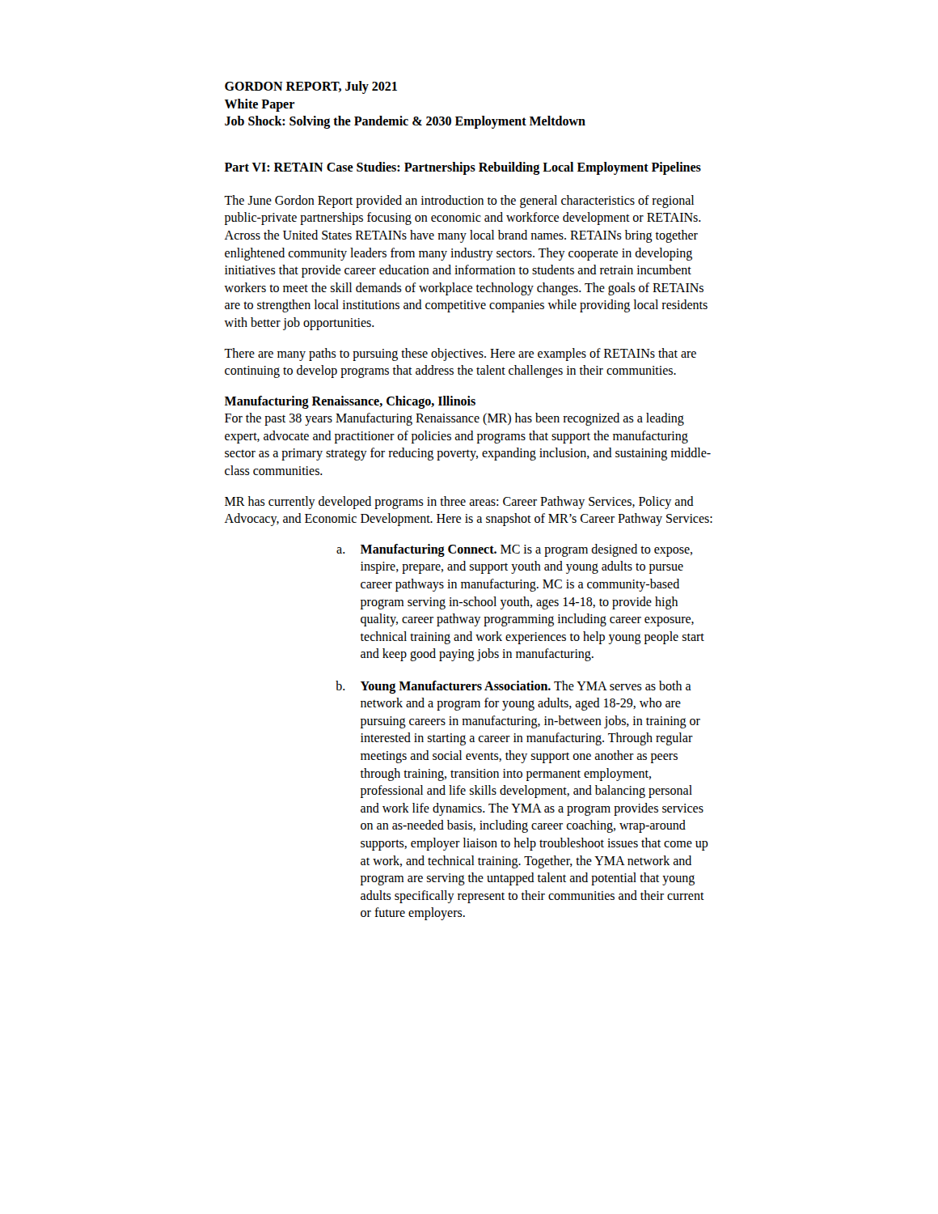GORDON REPORT, July 2021
White Paper
Job Shock: Solving the Pandemic & 2030 Employment Meltdown
Part VI: RETAIN Case Studies: Partnerships Rebuilding Local Employment Pipelines
The June Gordon Report provided an introduction to the general characteristics of regional public-private partnerships focusing on economic and workforce development or RETAINs. Across the United States RETAINs have many local brand names. RETAINs bring together enlightened community leaders from many industry sectors. They cooperate in developing initiatives that provide career education and information to students and retrain incumbent workers to meet the skill demands of workplace technology changes. The goals of RETAINs are to strengthen local institutions and competitive companies while providing local residents with better job opportunities.
There are many paths to pursuing these objectives. Here are examples of RETAINs that are continuing to develop programs that address the talent challenges in their communities.
Manufacturing Renaissance, Chicago, Illinois
For the past 38 years Manufacturing Renaissance (MR) has been recognized as a leading expert, advocate and practitioner of policies and programs that support the manufacturing sector as a primary strategy for reducing poverty, expanding inclusion, and sustaining middle-class communities.
MR has currently developed programs in three areas: Career Pathway Services, Policy and Advocacy, and Economic Development. Here is a snapshot of MR’s Career Pathway Services:
Manufacturing Connect. MC is a program designed to expose, inspire, prepare, and support youth and young adults to pursue career pathways in manufacturing. MC is a community-based program serving in-school youth, ages 14-18, to provide high quality, career pathway programming including career exposure, technical training and work experiences to help young people start and keep good paying jobs in manufacturing.
Young Manufacturers Association. The YMA serves as both a network and a program for young adults, aged 18-29, who are pursuing careers in manufacturing, in-between jobs, in training or interested in starting a career in manufacturing. Through regular meetings and social events, they support one another as peers through training, transition into permanent employment, professional and life skills development, and balancing personal and work life dynamics. The YMA as a program provides services on an as-needed basis, including career coaching, wrap-around supports, employer liaison to help troubleshoot issues that come up at work, and technical training. Together, the YMA network and program are serving the untapped talent and potential that young adults specifically represent to their communities and their current or future employers.